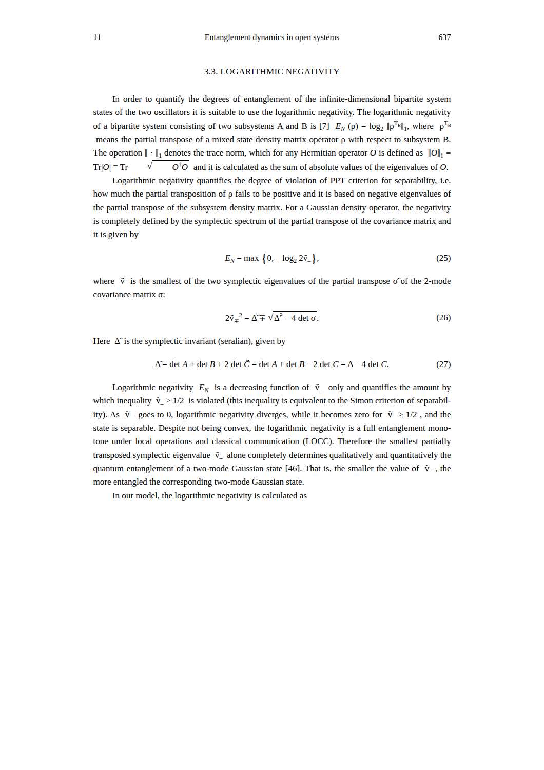11 Entanglement dynamics in open systems 637
3.3. LOGARITHMIC NEGATIVITY
In order to quantify the degrees of entanglement of the infinite-dimensional bipartite system states of the two oscillators it is suitable to use the logarithmic negativity. The logarithmic negativity of a bipartite system consisting of two subsystems A and B is [7] EN (ρ) = log2 ‖ρTB‖1, where ρTB means the partial transpose of a mixed state density matrix operator ρ with respect to subsystem B. The operation ‖ · ‖1 denotes the trace norm, which for any Hermitian operator O is defined as ‖O‖1 ≡ Tr|O| ≡ Tr O†O and it is calculated as the sum of absolute values of the eigenvalues of O.
Logarithmic negativity quantifies the degree of violation of PPT criterion for separability, i.e. how much the partial transposition of ρ fails to be positive and it is based on negative eigenvalues of the partial transpose of the subsystem density matrix. For a Gaussian density operator, the negativity is completely defined by the symplectic spectrum of the partial transpose of the covariance matrix and it is given by
EN = max {0, – log2 2ṽ–}, (25)
where ṽ is the smallest of the two symplectic eigenvalues of the partial transpose σ̃ of the 2-mode covariance matrix σ:
2ṽ∓2 = Δ̃ ∓ Δ̃2 – 4 det σ. (26)
Here Δ̃ is the symplectic invariant (seralian), given by
Δ̃ = det A + det B + 2 det C̃ = det A + det B – 2 det C = Δ – 4 det C. (27)
Logarithmic negativity EN is a decreasing function of ṽ– only and quantifies the amount by which inequality ṽ– ≥ 1/2 is violated (this inequality is equivalent to the Simon criterion of separability). As ṽ– goes to 0, logarithmic negativity diverges, while it becomes zero for ṽ– ≥ 1/2 , and the state is separable. Despite not being convex, the logarithmic negativity is a full entanglement monotone under local operations and classical communication (LOCC). Therefore the smallest partially transposed symplectic eigenvalue ṽ– alone completely determines qualitatively and quantitatively the quantum entanglement of a two-mode Gaussian state [46]. That is, the smaller the value of ṽ– , the more entangled the corresponding two-mode Gaussian state.
In our model, the logarithmic negativity is calculated as